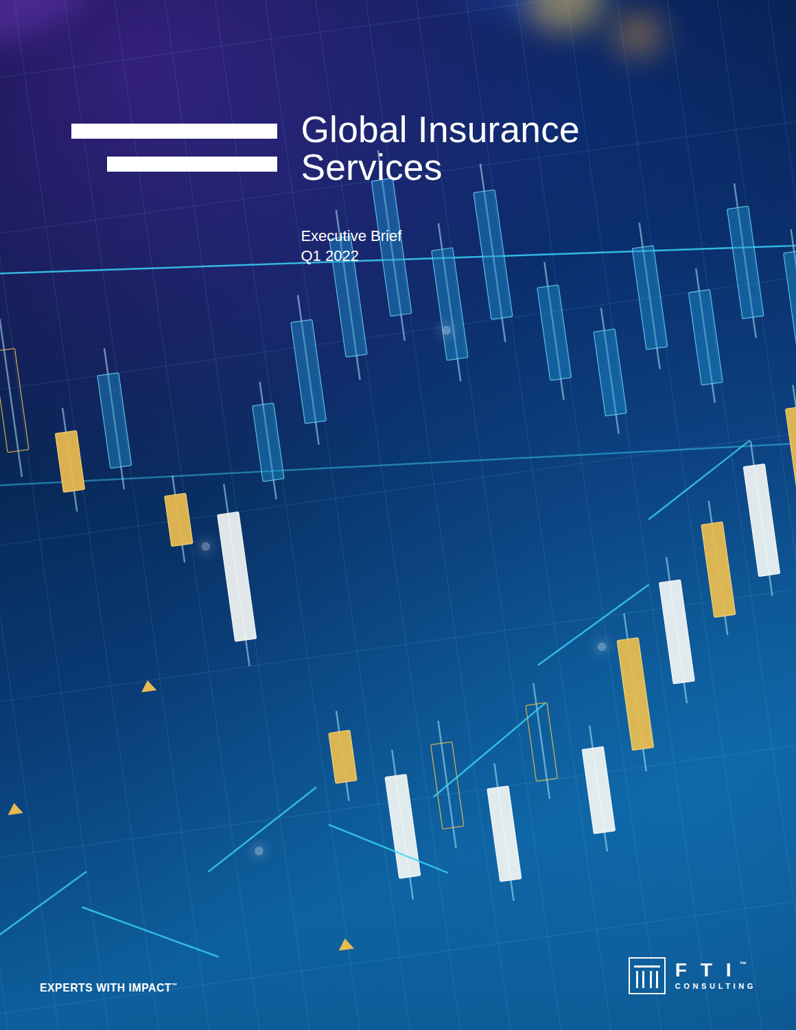Global Insurance
Services
Executive Brief
Q1 2022
EXPERTS WITH IMPACT™
F T I™
CONSULTING